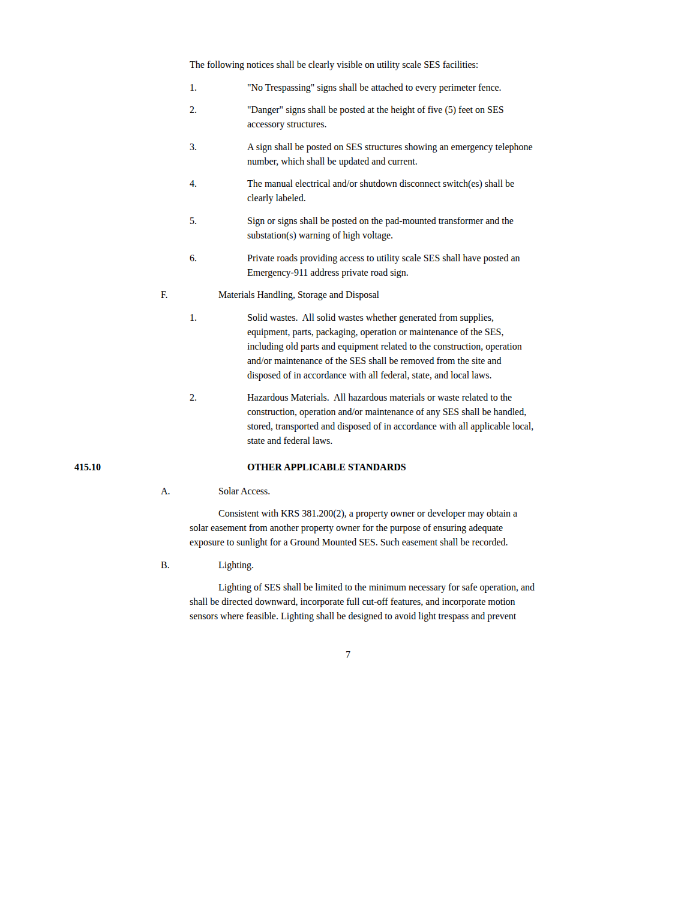The following notices shall be clearly visible on utility scale SES facilities:
1."No Trespassing" signs shall be attached to every perimeter fence.
2."Danger" signs shall be posted at the height of five (5) feet on SES accessory structures.
3. A sign shall be posted on SES structures showing an emergency telephone number, which shall be updated and current.
4. The manual electrical and/or shutdown disconnect switch(es) shall be clearly labeled.
5. Sign or signs shall be posted on the pad-mounted transformer and the substation(s) warning of high voltage.
6. Private roads providing access to utility scale SES shall have posted an Emergency-911 address private road sign.
F. Materials Handling, Storage and Disposal
1. Solid wastes. All solid wastes whether generated from supplies, equipment, parts, packaging, operation or maintenance of the SES, including old parts and equipment related to the construction, operation and/or maintenance of the SES shall be removed from the site and disposed of in accordance with all federal, state, and local laws.
2. Hazardous Materials. All hazardous materials or waste related to the construction, operation and/or maintenance of any SES shall be handled, stored, transported and disposed of in accordance with all applicable local, state and federal laws.
415.10 OTHER APPLICABLE STANDARDS
A. Solar Access.
Consistent with KRS 381.200(2), a property owner or developer may obtain a solar easement from another property owner for the purpose of ensuring adequate exposure to sunlight for a Ground Mounted SES. Such easement shall be recorded.
B. Lighting.
Lighting of SES shall be limited to the minimum necessary for safe operation, and shall be directed downward, incorporate full cut-off features, and incorporate motion sensors where feasible. Lighting shall be designed to avoid light trespass and prevent
7